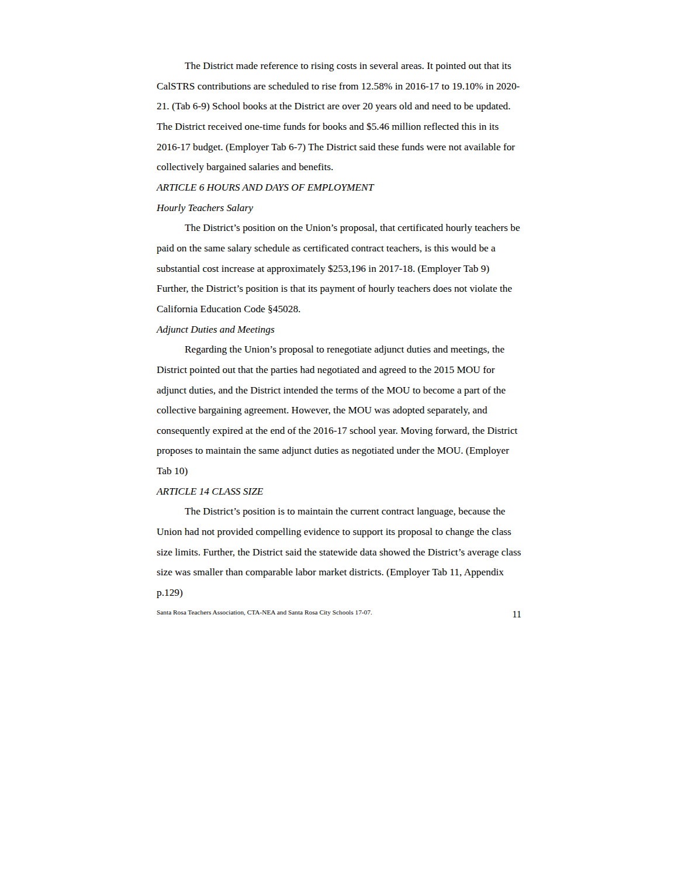The District made reference to rising costs in several areas. It pointed out that its CalSTRS contributions are scheduled to rise from 12.58% in 2016-17 to 19.10% in 2020-21. (Tab 6-9) School books at the District are over 20 years old and need to be updated. The District received one-time funds for books and $5.46 million reflected this in its 2016-17 budget. (Employer Tab 6-7) The District said these funds were not available for collectively bargained salaries and benefits.
ARTICLE 6 HOURS AND DAYS OF EMPLOYMENT
Hourly Teachers Salary
The District’s position on the Union’s proposal, that certificated hourly teachers be paid on the same salary schedule as certificated contract teachers, is this would be a substantial cost increase at approximately $253,196 in 2017-18. (Employer Tab 9) Further, the District’s position is that its payment of hourly teachers does not violate the California Education Code §45028.
Adjunct Duties and Meetings
Regarding the Union’s proposal to renegotiate adjunct duties and meetings, the District pointed out that the parties had negotiated and agreed to the 2015 MOU for adjunct duties, and the District intended the terms of the MOU to become a part of the collective bargaining agreement. However, the MOU was adopted separately, and consequently expired at the end of the 2016-17 school year. Moving forward, the District proposes to maintain the same adjunct duties as negotiated under the MOU. (Employer Tab 10)
ARTICLE 14 CLASS SIZE
The District’s position is to maintain the current contract language, because the Union had not provided compelling evidence to support its proposal to change the class size limits. Further, the District said the statewide data showed the District’s average class size was smaller than comparable labor market districts. (Employer Tab 11, Appendix p.129)
Santa Rosa Teachers Association, CTA-NEA and Santa Rosa City Schools 17-07. 11